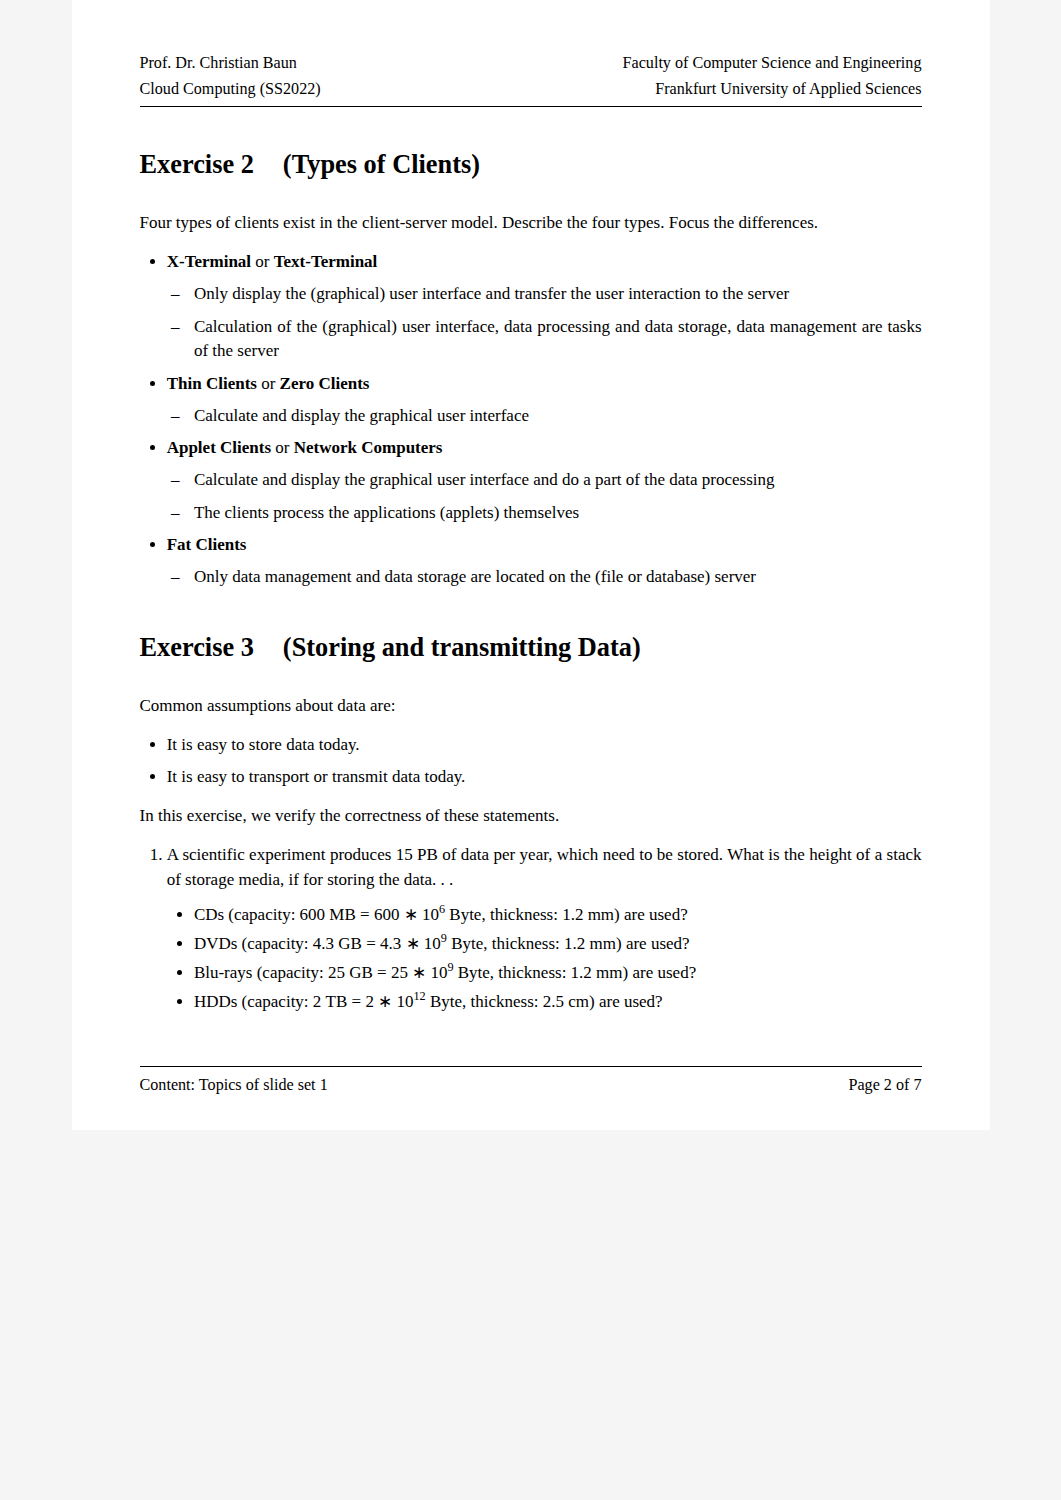Prof. Dr. Christian Baun
Cloud Computing (SS2022)
Faculty of Computer Science and Engineering
Frankfurt University of Applied Sciences
Exercise 2(Types of Clients)
Four types of clients exist in the client-server model. Describe the four types. Focus the differences.
X-Terminal or Text-Terminal
Only display the (graphical) user interface and transfer the user interaction to the server
Calculation of the (graphical) user interface, data processing and data storage, data management are tasks of the server
Thin Clients or Zero Clients
Calculate and display the graphical user interface
Applet Clients or Network Computers
Calculate and display the graphical user interface and do a part of the data processing
The clients process the applications (applets) themselves
Fat Clients
Only data management and data storage are located on the (file or database) server
Exercise 3(Storing and transmitting Data)
Common assumptions about data are:
It is easy to store data today.
It is easy to transport or transmit data today.
In this exercise, we verify the correctness of these statements.
A scientific experiment produces 15 PB of data per year, which need to be stored. What is the height of a stack of storage media, if for storing the data. . .
CDs (capacity: 600 MB = 600 ∗ 106 Byte, thickness: 1.2 mm) are used?
DVDs (capacity: 4.3 GB = 4.3 ∗ 109 Byte, thickness: 1.2 mm) are used?
Blu-rays (capacity: 25 GB = 25 ∗ 109 Byte, thickness: 1.2 mm) are used?
HDDs (capacity: 2 TB = 2 ∗ 1012 Byte, thickness: 2.5 cm) are used?
Content: Topics of slide set 1
Page 2 of 7